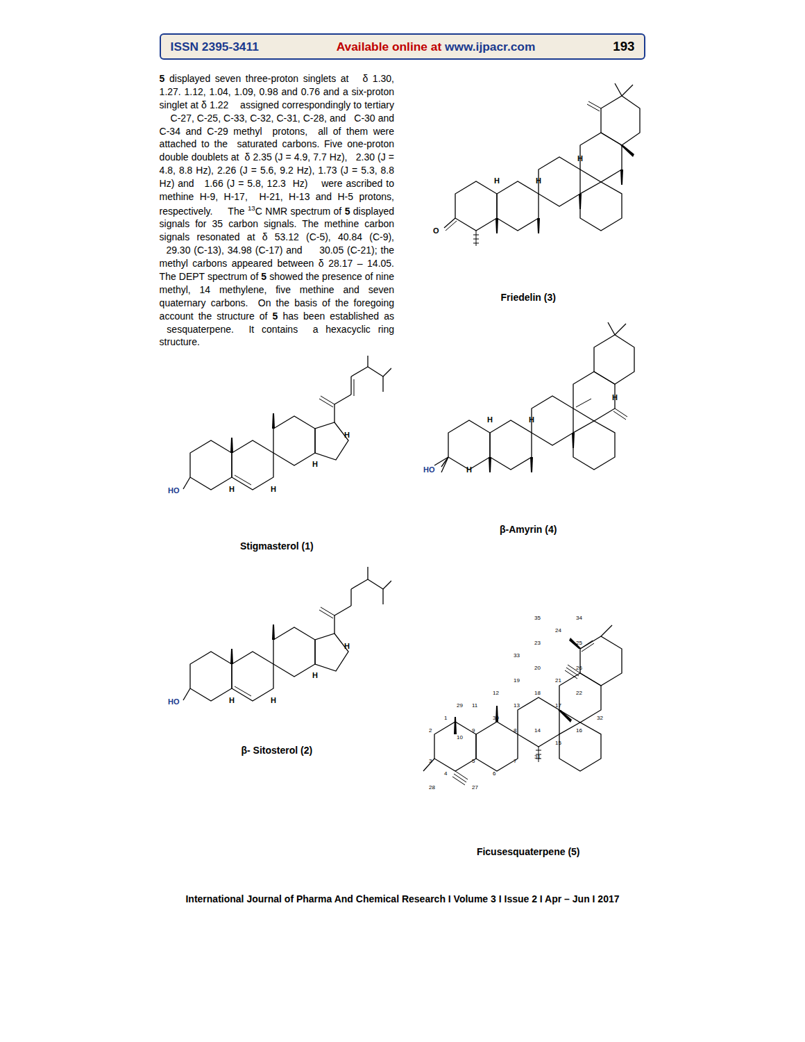ISSN 2395-3411 Available online at www.ijpacr.com 193
5 displayed seven three-proton singlets at δ 1.30, 1.27. 1.12, 1.04, 1.09, 0.98 and 0.76 and a six-proton singlet at δ 1.22 assigned correspondingly to tertiary C-27, C-25, C-33, C-32, C-31, C-28, and C-30 and C-34 and C-29 methyl protons, all of them were attached to the saturated carbons. Five one-proton double doublets at δ 2.35 (J = 4.9, 7.7 Hz), 2.30 (J = 4.8, 8.8 Hz), 2.26 (J = 5.6, 9.2 Hz), 1.73 (J = 5.3, 8.8 Hz) and 1.66 (J = 5.8, 12.3 Hz) were ascribed to methine H-9, H-17, H-21, H-13 and H-5 protons, respectively. The 13C NMR spectrum of 5 displayed signals for 35 carbon signals. The methine carbon signals resonated at δ 53.12 (C-5), 40.84 (C-9), 29.30 (C-13), 34.98 (C-17) and 30.05 (C-21); the methyl carbons appeared between δ 28.17 – 14.05. The DEPT spectrum of 5 showed the presence of nine methyl, 14 methylene, five methine and seven quaternary carbons. On the basis of the foregoing account the structure of 5 has been established as sesquaterpene. It contains a hexacyclic ring structure.
HO H H H H
Stigmasterol (1)
HO H H H H
β- Sitosterol (2)
O H H H
Friedelin (3)
HO H H H H
β-Amyrin (4)
2 3 1 4 5 6 7 8 9 10 11 12 13 14 15 16 17 18 19 20 21 22 23 24 25 26 27 28 29 30 31 32 33 34 35
Ficusesquaterpene (5)
International Journal of Pharma And Chemical Research I Volume 3 I Issue 2 I Apr – Jun I 2017